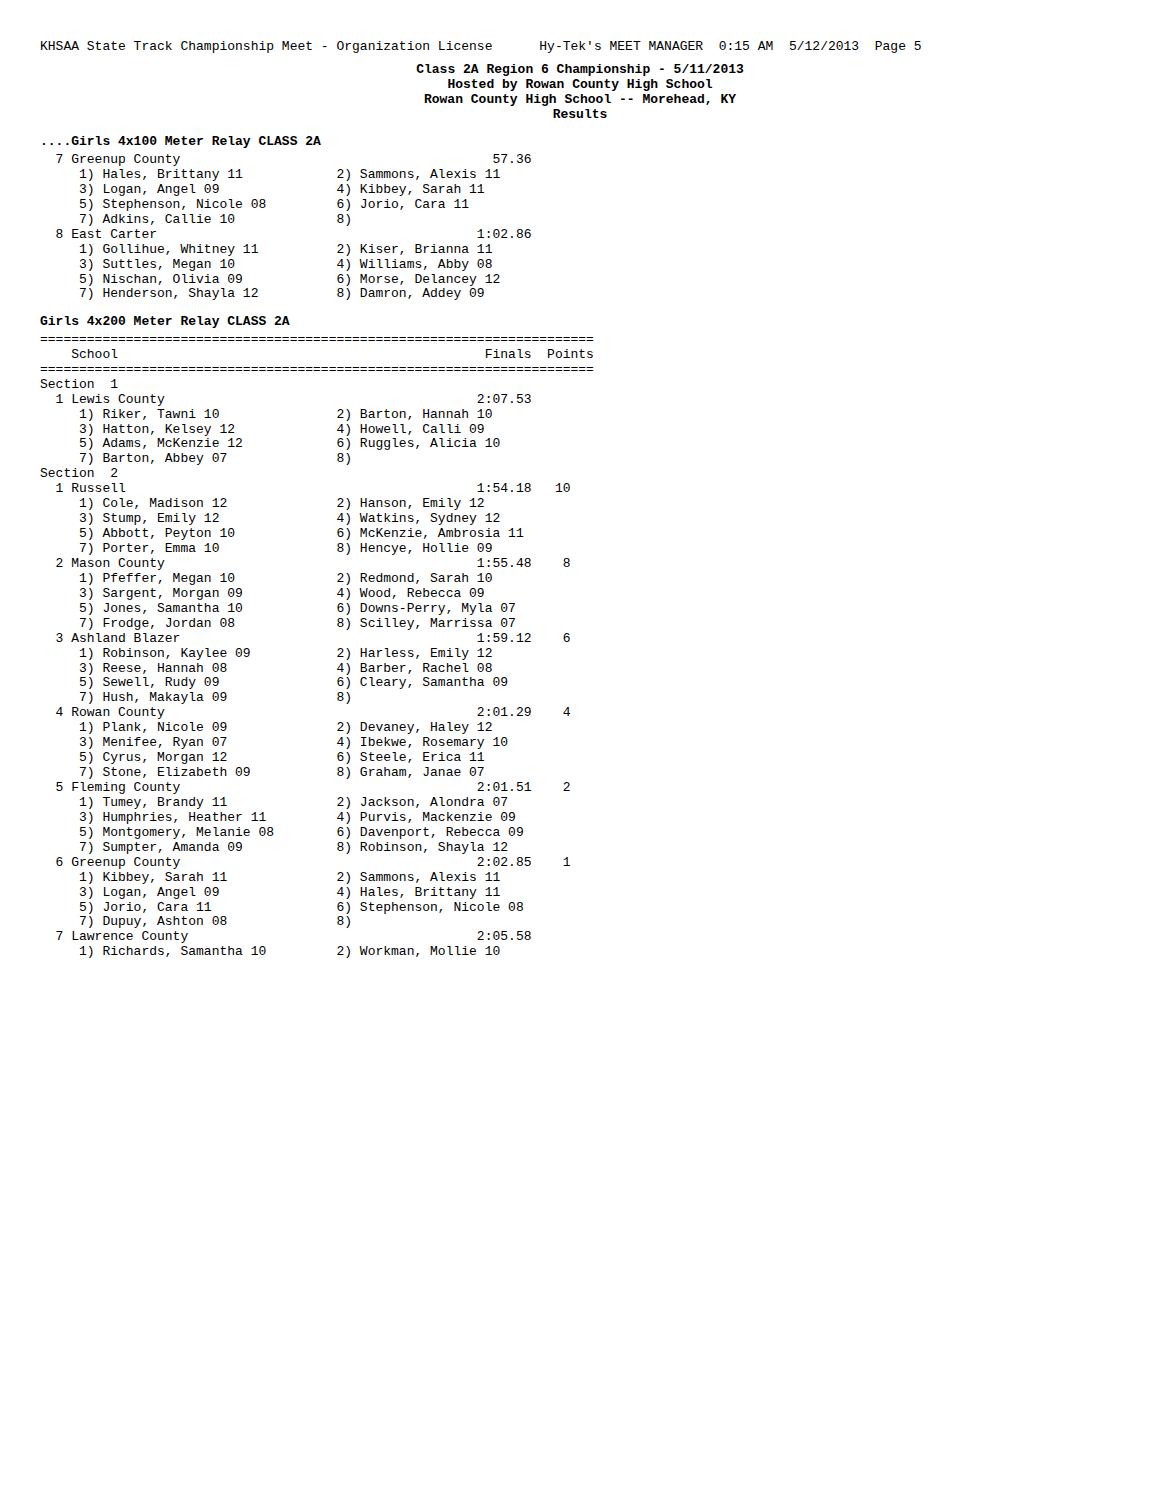KHSAA State Track Championship Meet - Organization License Hy-Tek's MEET MANAGER 0:15 AM 5/12/2013 Page 5
Class 2A Region 6 Championship - 5/11/2013
Hosted by Rowan County High School
Rowan County High School -- Morehead, KY
Results
....Girls 4x100 Meter Relay CLASS 2A
  7 Greenup County                                        57.36
     1) Hales, Brittany 11            2) Sammons, Alexis 11
     3) Logan, Angel 09               4) Kibbey, Sarah 11
     5) Stephenson, Nicole 08         6) Jorio, Cara 11
     7) Adkins, Callie 10             8)
  8 East Carter                                         1:02.86
     1) Gollihue, Whitney 11          2) Kiser, Brianna 11
     3) Suttles, Megan 10             4) Williams, Abby 08
     5) Nischan, Olivia 09            6) Morse, Delancey 12
     7) Henderson, Shayla 12          8) Damron, Addey 09
Girls 4x200 Meter Relay CLASS 2A
=======================================================================
    School                                               Finals  Points
=======================================================================
Section  1
  1 Lewis County                                        2:07.53
     1) Riker, Tawni 10               2) Barton, Hannah 10
     3) Hatton, Kelsey 12             4) Howell, Calli 09
     5) Adams, McKenzie 12            6) Ruggles, Alicia 10
     7) Barton, Abbey 07              8)
Section  2
  1 Russell                                             1:54.18   10
     1) Cole, Madison 12              2) Hanson, Emily 12
     3) Stump, Emily 12               4) Watkins, Sydney 12
     5) Abbott, Peyton 10             6) McKenzie, Ambrosia 11
     7) Porter, Emma 10               8) Hencye, Hollie 09
  2 Mason County                                        1:55.48    8
     1) Pfeffer, Megan 10             2) Redmond, Sarah 10
     3) Sargent, Morgan 09            4) Wood, Rebecca 09
     5) Jones, Samantha 10            6) Downs-Perry, Myla 07
     7) Frodge, Jordan 08             8) Scilley, Marrissa 07
  3 Ashland Blazer                                      1:59.12    6
     1) Robinson, Kaylee 09           2) Harless, Emily 12
     3) Reese, Hannah 08              4) Barber, Rachel 08
     5) Sewell, Rudy 09               6) Cleary, Samantha 09
     7) Hush, Makayla 09              8)
  4 Rowan County                                        2:01.29    4
     1) Plank, Nicole 09              2) Devaney, Haley 12
     3) Menifee, Ryan 07              4) Ibekwe, Rosemary 10
     5) Cyrus, Morgan 12              6) Steele, Erica 11
     7) Stone, Elizabeth 09           8) Graham, Janae 07
  5 Fleming County                                      2:01.51    2
     1) Tumey, Brandy 11              2) Jackson, Alondra 07
     3) Humphries, Heather 11         4) Purvis, Mackenzie 09
     5) Montgomery, Melanie 08        6) Davenport, Rebecca 09
     7) Sumpter, Amanda 09            8) Robinson, Shayla 12
  6 Greenup County                                      2:02.85    1
     1) Kibbey, Sarah 11              2) Sammons, Alexis 11
     3) Logan, Angel 09               4) Hales, Brittany 11
     5) Jorio, Cara 11                6) Stephenson, Nicole 08
     7) Dupuy, Ashton 08              8)
  7 Lawrence County                                     2:05.58
     1) Richards, Samantha 10         2) Workman, Mollie 10